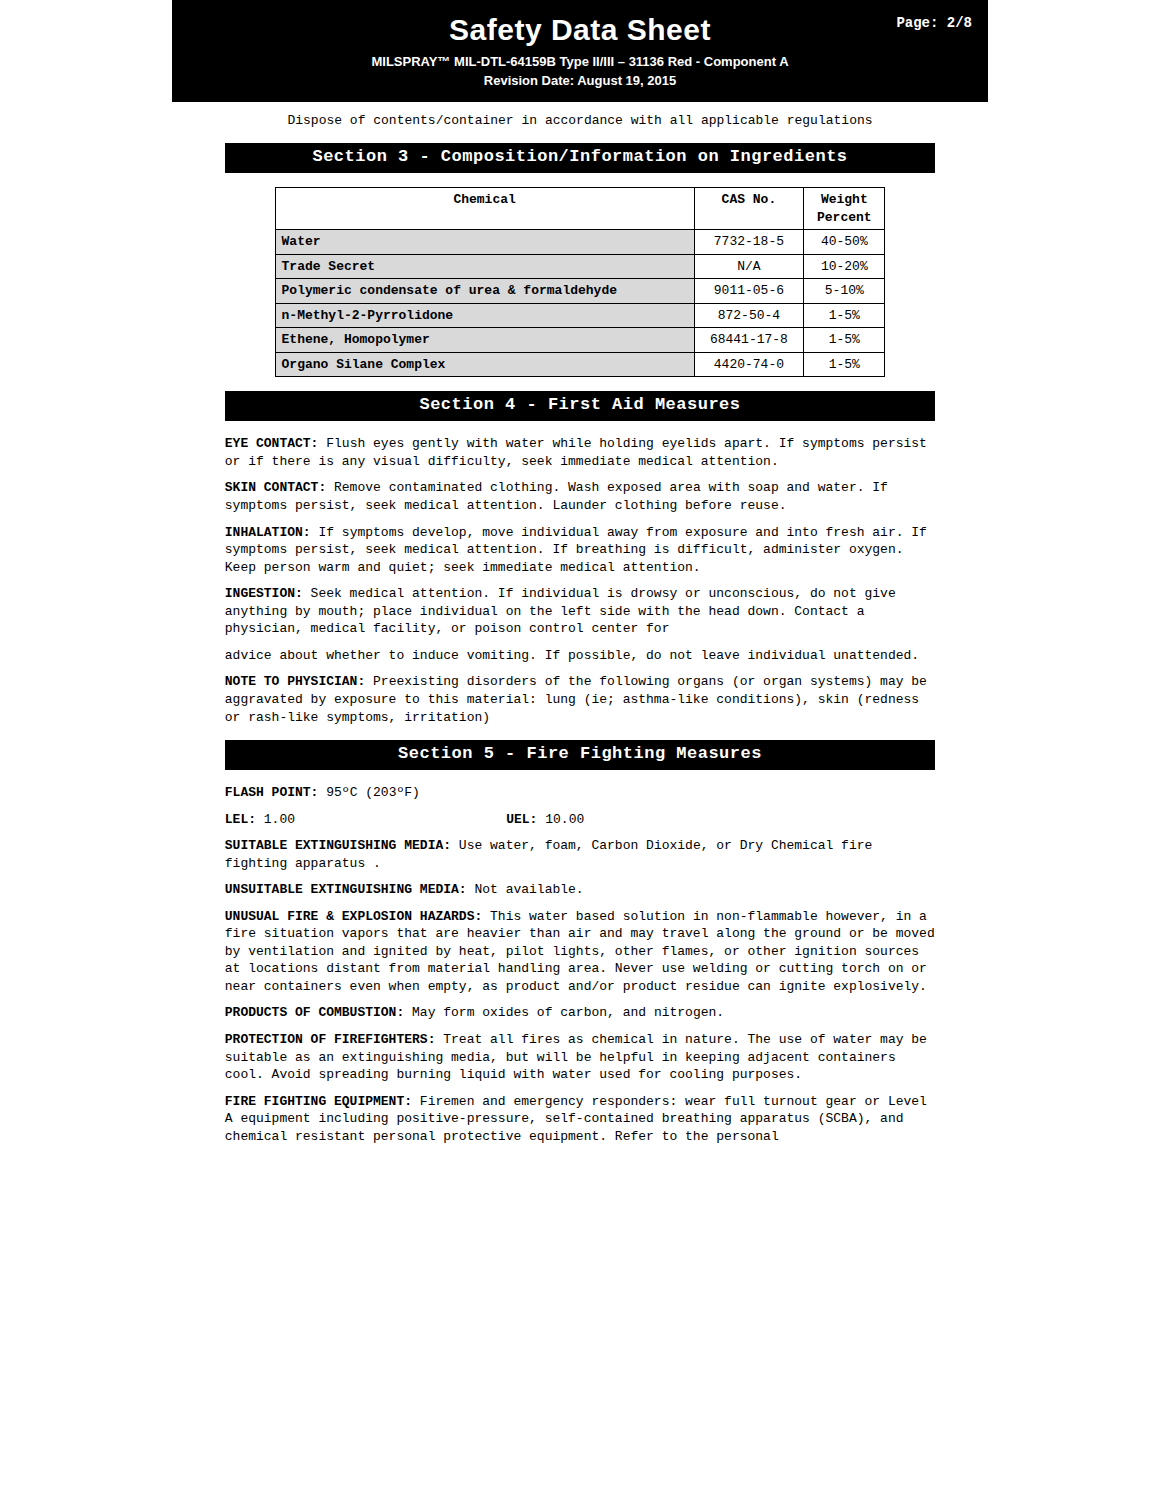Page: 2/8
Safety Data Sheet
MILSPRAY™ MIL-DTL-64159B Type II/III – 31136 Red - Component A
Revision Date: August 19, 2015
Dispose of contents/container in accordance with all applicable regulations
Section 3 - Composition/Information on Ingredients
| Chemical | CAS No. | Weight Percent |
| --- | --- | --- |
| Water | 7732-18-5 | 40-50% |
| Trade Secret | N/A | 10-20% |
| Polymeric condensate of urea & formaldehyde | 9011-05-6 | 5-10% |
| n-Methyl-2-Pyrrolidone | 872-50-4 | 1-5% |
| Ethene, Homopolymer | 68441-17-8 | 1-5% |
| Organo Silane Complex | 4420-74-0 | 1-5% |
Section 4 - First Aid Measures
EYE CONTACT: Flush eyes gently with water while holding eyelids apart. If symptoms persist or if there is any visual difficulty, seek immediate medical attention.
SKIN CONTACT: Remove contaminated clothing. Wash exposed area with soap and water. If symptoms persist, seek medical attention. Launder clothing before reuse.
INHALATION: If symptoms develop, move individual away from exposure and into fresh air. If symptoms persist, seek medical attention. If breathing is difficult, administer oxygen. Keep person warm and quiet; seek immediate medical attention.
INGESTION: Seek medical attention. If individual is drowsy or unconscious, do not give anything by mouth; place individual on the left side with the head down. Contact a physician, medical facility, or poison control center for
advice about whether to induce vomiting. If possible, do not leave individual unattended.
NOTE TO PHYSICIAN: Preexisting disorders of the following organs (or organ systems) may be aggravated by exposure to this material: lung (ie; asthma-like conditions), skin (redness or rash-like symptoms, irritation)
Section 5 - Fire Fighting Measures
FLASH POINT: 95ºC (203ºF)
LEL: 1.00
UEL: 10.00
SUITABLE EXTINGUISHING MEDIA: Use water, foam, Carbon Dioxide, or Dry Chemical fire fighting apparatus .
UNSUITABLE EXTINGUISHING MEDIA: Not available.
UNUSUAL FIRE & EXPLOSION HAZARDS: This water based solution in non-flammable however, in a fire situation vapors that are heavier than air and may travel along the ground or be moved by ventilation and ignited by heat, pilot lights, other flames, or other ignition sources at locations distant from material handling area. Never use welding or cutting torch on or near containers even when empty, as product and/or product residue can ignite explosively.
PRODUCTS OF COMBUSTION: May form oxides of carbon, and nitrogen.
PROTECTION OF FIREFIGHTERS: Treat all fires as chemical in nature. The use of water may be suitable as an extinguishing media, but will be helpful in keeping adjacent containers cool. Avoid spreading burning liquid with water used for cooling purposes.
FIRE FIGHTING EQUIPMENT: Firemen and emergency responders: wear full turnout gear or Level A equipment including positive-pressure, self-contained breathing apparatus (SCBA), and chemical resistant personal protective equipment. Refer to the personal